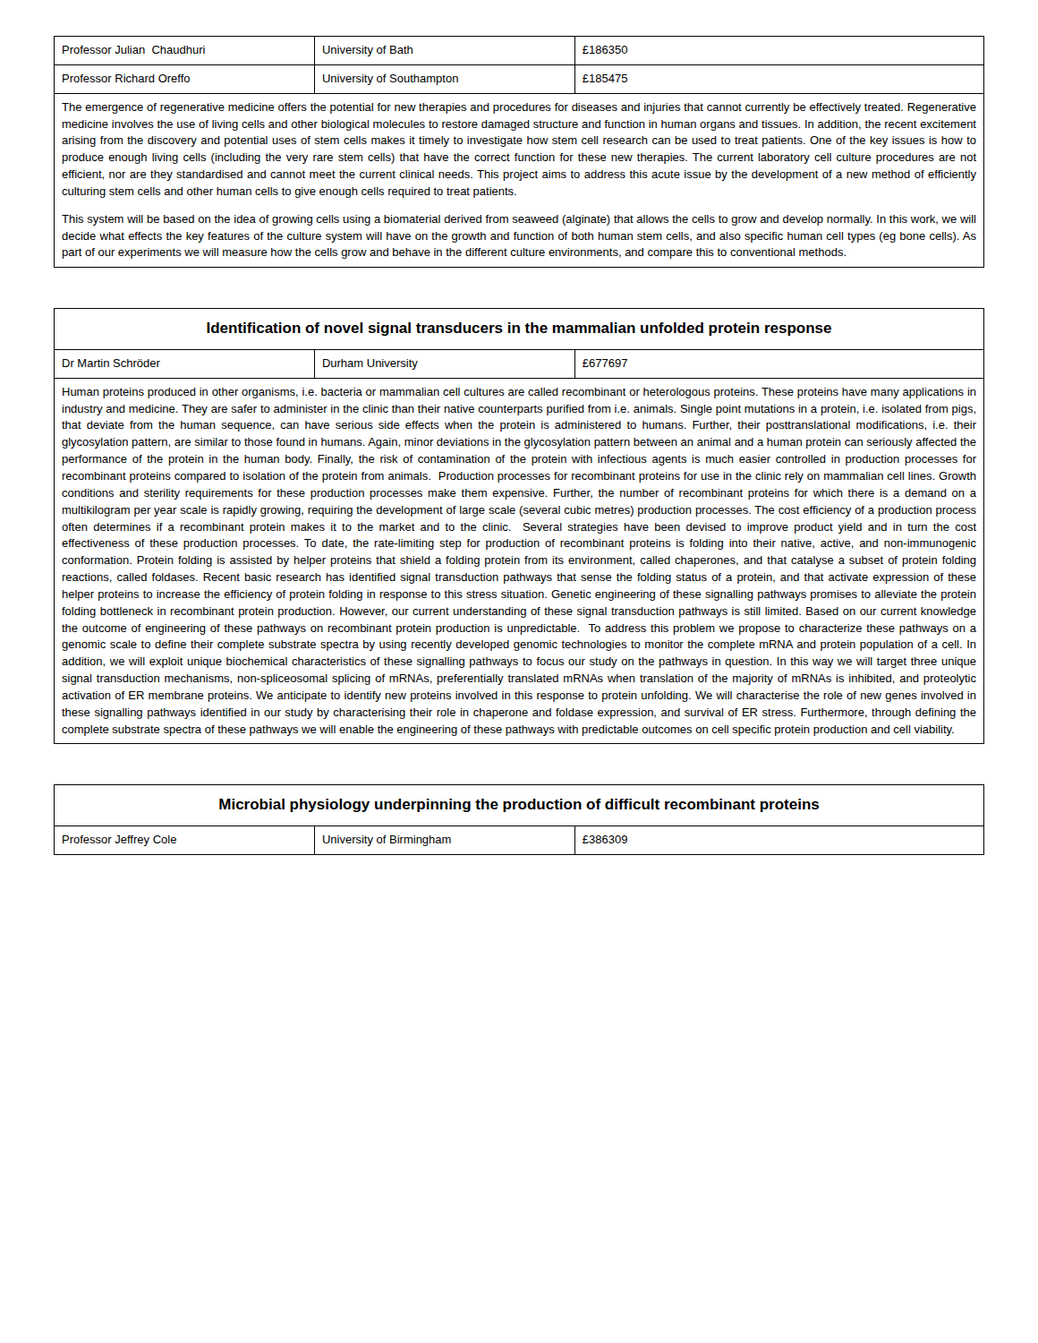| Professor Julian Chaudhuri | University of Bath | £186350 |
| Professor Richard Oreffo | University of Southampton | £185475 |
| The emergence of regenerative medicine offers the potential for new therapies and procedures for diseases and injuries that cannot currently be effectively treated. Regenerative medicine involves the use of living cells and other biological molecules to restore damaged structure and function in human organs and tissues. In addition, the recent excitement arising from the discovery and potential uses of stem cells makes it timely to investigate how stem cell research can be used to treat patients. One of the key issues is how to produce enough living cells (including the very rare stem cells) that have the correct function for these new therapies. The current laboratory cell culture procedures are not efficient, nor are they standardised and cannot meet the current clinical needs. This project aims to address this acute issue by the development of a new method of efficiently culturing stem cells and other human cells to give enough cells required to treat patients. This system will be based on the idea of growing cells using a biomaterial derived from seaweed (alginate) that allows the cells to grow and develop normally. In this work, we will decide what effects the key features of the culture system will have on the growth and function of both human stem cells, and also specific human cell types (eg bone cells). As part of our experiments we will measure how the cells grow and behave in the different culture environments, and compare this to conventional methods. |
| Identification of novel signal transducers in the mammalian unfolded protein response |
| Dr Martin Schröder | Durham University | £677697 |
| Human proteins produced in other organisms, i.e. bacteria or mammalian cell cultures are called recombinant or heterologous proteins. These proteins have many applications in industry and medicine. They are safer to administer in the clinic than their native counterparts purified from i.e. animals. Single point mutations in a protein, i.e. isolated from pigs, that deviate from the human sequence, can have serious side effects when the protein is administered to humans. Further, their posttranslational modifications, i.e. their glycosylation pattern, are similar to those found in humans. Again, minor deviations in the glycosylation pattern between an animal and a human protein can seriously affected the performance of the protein in the human body. Finally, the risk of contamination of the protein with infectious agents is much easier controlled in production processes for recombinant proteins compared to isolation of the protein from animals. Production processes for recombinant proteins for use in the clinic rely on mammalian cell lines. Growth conditions and sterility requirements for these production processes make them expensive. Further, the number of recombinant proteins for which there is a demand on a multikilogram per year scale is rapidly growing, requiring the development of large scale (several cubic metres) production processes. The cost efficiency of a production process often determines if a recombinant protein makes it to the market and to the clinic. Several strategies have been devised to improve product yield and in turn the cost effectiveness of these production processes. To date, the rate-limiting step for production of recombinant proteins is folding into their native, active, and non-immunogenic conformation. Protein folding is assisted by helper proteins that shield a folding protein from its environment, called chaperones, and that catalyse a subset of protein folding reactions, called foldases. Recent basic research has identified signal transduction pathways that sense the folding status of a protein, and that activate expression of these helper proteins to increase the efficiency of protein folding in response to this stress situation. Genetic engineering of these signalling pathways promises to alleviate the protein folding bottleneck in recombinant protein production. However, our current understanding of these signal transduction pathways is still limited. Based on our current knowledge the outcome of engineering of these pathways on recombinant protein production is unpredictable. To address this problem we propose to characterize these pathways on a genomic scale to define their complete substrate spectra by using recently developed genomic technologies to monitor the complete mRNA and protein population of a cell. In addition, we will exploit unique biochemical characteristics of these signalling pathways to focus our study on the pathways in question. In this way we will target three unique signal transduction mechanisms, non-spliceosomal splicing of mRNAs, preferentially translated mRNAs when translation of the majority of mRNAs is inhibited, and proteolytic activation of ER membrane proteins. We anticipate to identify new proteins involved in this response to protein unfolding. We will characterise the role of new genes involved in these signalling pathways identified in our study by characterising their role in chaperone and foldase expression, and survival of ER stress. Furthermore, through defining the complete substrate spectra of these pathways we will enable the engineering of these pathways with predictable outcomes on cell specific protein production and cell viability. |
| Microbial physiology underpinning the production of difficult recombinant proteins |
| Professor Jeffrey Cole | University of Birmingham | £386309 |